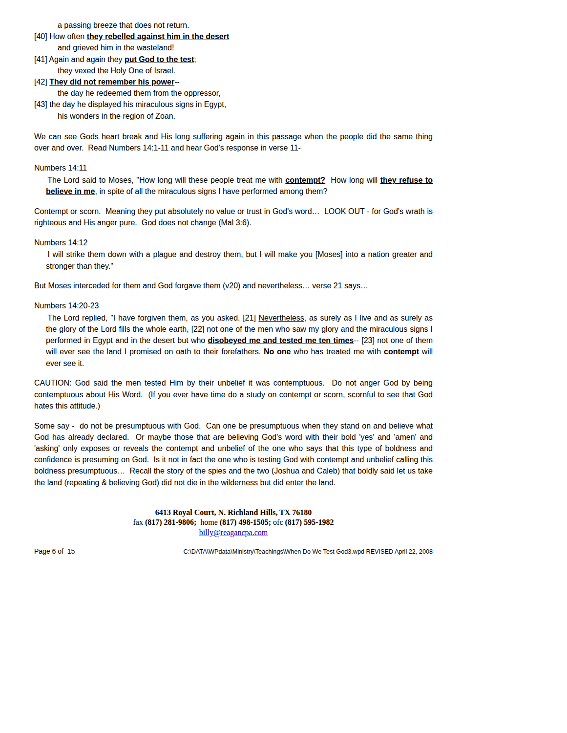a passing breeze that does not return.
[40] How often they rebelled against him in the desert
and grieved him in the wasteland!
[41] Again and again they put God to the test;
they vexed the Holy One of Israel.
[42] They did not remember his power--
the day he redeemed them from the oppressor,
[43] the day he displayed his miraculous signs in Egypt,
his wonders in the region of Zoan.
We can see Gods heart break and His long suffering again in this passage when the people did the same thing over and over. Read Numbers 14:1-11 and hear God's response in verse 11-
Numbers 14:11
The Lord said to Moses, "How long will these people treat me with contempt? How long will they refuse to believe in me, in spite of all the miraculous signs I have performed among them?
Contempt or scorn. Meaning they put absolutely no value or trust in God's word… LOOK OUT - for God's wrath is righteous and His anger pure. God does not change (Mal 3:6).
Numbers 14:12
I will strike them down with a plague and destroy them, but I will make you [Moses] into a nation greater and stronger than they."
But Moses interceded for them and God forgave them (v20) and nevertheless… verse 21 says…
Numbers 14:20-23
The Lord replied, "I have forgiven them, as you asked. [21] Nevertheless, as surely as I live and as surely as the glory of the Lord fills the whole earth, [22] not one of the men who saw my glory and the miraculous signs I performed in Egypt and in the desert but who disobeyed me and tested me ten times-- [23] not one of them will ever see the land I promised on oath to their forefathers. No one who has treated me with contempt will ever see it.
CAUTION: God said the men tested Him by their unbelief it was contemptuous. Do not anger God by being contemptuous about His Word. (If you ever have time do a study on contempt or scorn, scornful to see that God hates this attitude.)
Some say - do not be presumptuous with God. Can one be presumptuous when they stand on and believe what God has already declared. Or maybe those that are believing God's word with their bold 'yes' and 'amen' and 'asking' only exposes or reveals the contempt and unbelief of the one who says that this type of boldness and confidence is presuming on God. Is it not in fact the one who is testing God with contempt and unbelief calling this boldness presumptuous… Recall the story of the spies and the two (Joshua and Caleb) that boldly said let us take the land (repeating & believing God) did not die in the wilderness but did enter the land.
6413 Royal Court, N. Richland Hills, TX 76180
fax (817) 281-9806; home (817) 498-1505; ofc (817) 595-1982
billy@reagancpa.com
Page 6 of 15 C:\DATA\WPdata\Ministry\Teachings\When Do We Test God3.wpd REVISED April 22, 2008